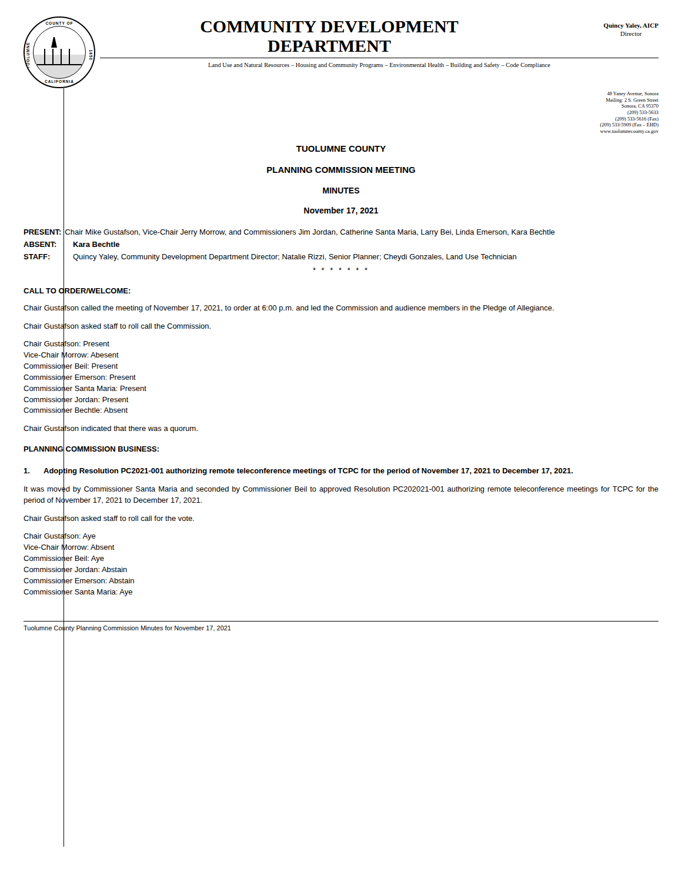COUNTY OF
CALIFORNIA
TUOLUMNE
1850
Quincy Yaley, AICP
Director
COMMUNITY DEVELOPMENT
DEPARTMENT
Land Use and Natural Resources – Housing and Community Programs – Environmental Health – Building and Safety – Code Compliance
48 Yaney Avenue, Sonora
Mailing: 2 S. Green Street
Sonora, CA 95370
(209) 533-5633
(209) 533-5616 (Fax)
(209) 533-5909 (Fax – EHD)
www.tuolumnecounty.ca.gov
TUOLUMNE COUNTY
PLANNING COMMISSION MEETING
MINUTES
November 17, 2021
PRESENT:
Chair Mike Gustafson, Vice-Chair Jerry Morrow, and Commissioners Jim Jordan, Catherine Santa Maria, Larry Bei, Linda Emerson, Kara Bechtle
ABSENT:
Kara Bechtle
STAFF:
Quincy Yaley, Community Development Department Director; Natalie Rizzi, Senior Planner; Cheydi Gonzales, Land Use Technician
* * * * * * *
CALL TO ORDER/WELCOME:
Chair Gustafson called the meeting of November 17, 2021, to order at 6:00 p.m. and led the Commission and audience members in the Pledge of Allegiance.
Chair Gustafson asked staff to roll call the Commission.
Chair Gustafson: Present
Vice-Chair Morrow: Abesent
Commissioner Beil: Present
Commissioner Emerson: Present
Commissioner Santa Maria: Present
Commissioner Jordan: Present
Commissioner Bechtle: Absent
Chair Gustafson indicated that there was a quorum.
PLANNING COMMISSION BUSINESS:
1.
Adopting Resolution PC2021-001 authorizing remote teleconference meetings of TCPC for the period of November 17, 2021 to December 17, 2021.
It was moved by Commissioner Santa Maria and seconded by Commissioner Beil to approved Resolution PC202021-001 authorizing remote teleconference meetings for TCPC for the period of November 17, 2021 to December 17, 2021.
Chair Gustafson asked staff to roll call for the vote.
Chair Gustafson: Aye
Vice-Chair Morrow: Absent
Commissioner Beil: Aye
Commissioner Jordan: Abstain
Commissioner Emerson: Abstain
Commissioner Santa Maria: Aye
Tuolumne County Planning Commission Minutes for November 17, 2021